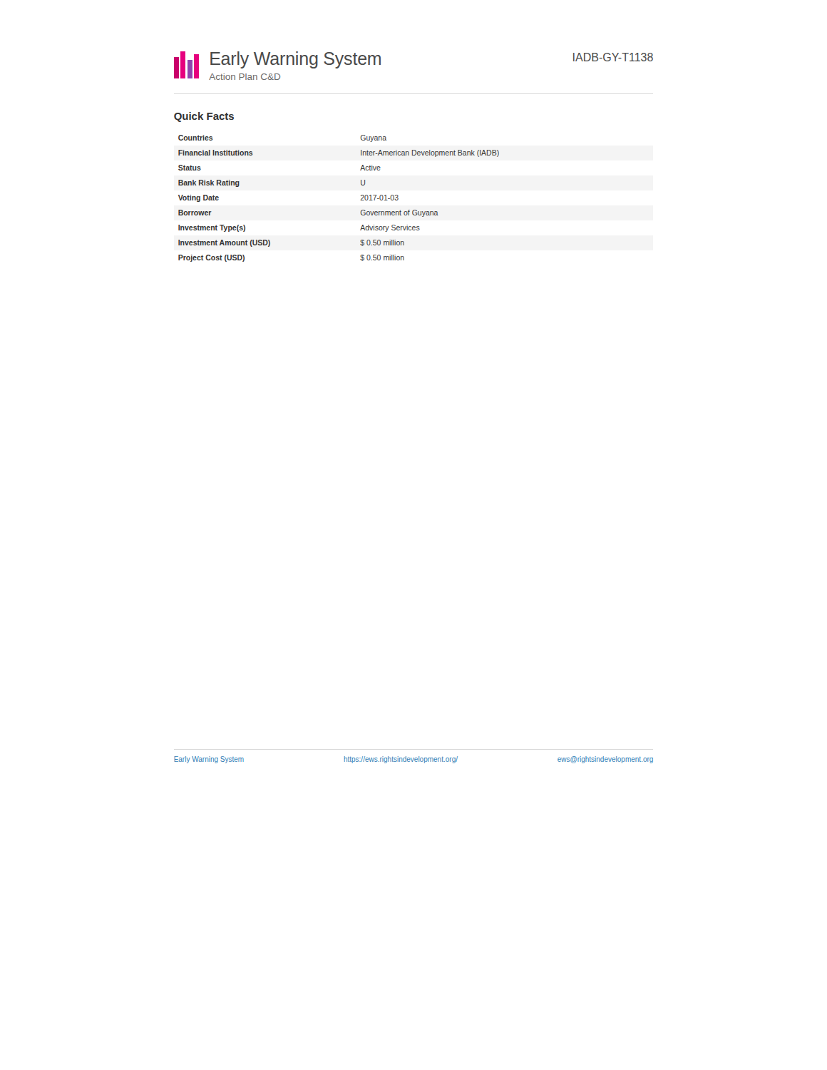Early Warning System
Action Plan C&D
IADB-GY-T1138
Quick Facts
| Countries | Guyana |
| Financial Institutions | Inter-American Development Bank (IADB) |
| Status | Active |
| Bank Risk Rating | U |
| Voting Date | 2017-01-03 |
| Borrower | Government of Guyana |
| Investment Type(s) | Advisory Services |
| Investment Amount (USD) | $ 0.50 million |
| Project Cost (USD) | $ 0.50 million |
Early Warning System
https://ews.rightsindevelopment.org/
ews@rightsindevelopment.org